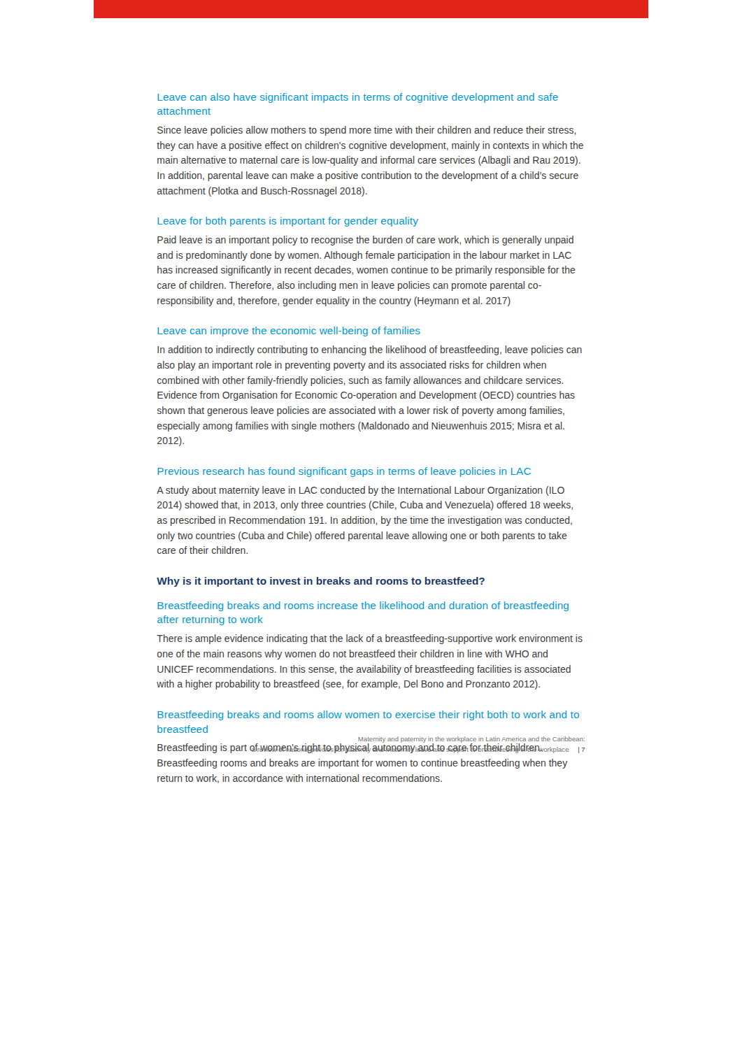Leave can also have significant impacts in terms of cognitive development and safe attachment
Since leave policies allow mothers to spend more time with their children and reduce their stress, they can have a positive effect on children's cognitive development, mainly in contexts in which the main alternative to maternal care is low-quality and informal care services (Albagli and Rau 2019). In addition, parental leave can make a positive contribution to the development of a child’s secure attachment (Plotka and Busch-Rossnagel 2018).
Leave for both parents is important for gender equality
Paid leave is an important policy to recognise the burden of care work, which is generally unpaid and is predominantly done by women. Although female participation in the labour market in LAC has increased significantly in recent decades, women continue to be primarily responsible for the care of children. Therefore, also including men in leave policies can promote parental co-responsibility and, therefore, gender equality in the country (Heymann et al. 2017)
Leave can improve the economic well-being of families
In addition to indirectly contributing to enhancing the likelihood of breastfeeding, leave policies can also play an important role in preventing poverty and its associated risks for children when combined with other family-friendly policies, such as family allowances and childcare services. Evidence from Organisation for Economic Co-operation and Development (OECD) countries has shown that generous leave policies are associated with a lower risk of poverty among families, especially among families with single mothers (Maldonado and Nieuwenhuis 2015; Misra et al. 2012).
Previous research has found significant gaps in terms of leave policies in LAC
A study about maternity leave in LAC conducted by the International Labour Organization (ILO 2014) showed that, in 2013, only three countries (Chile, Cuba and Venezuela) offered 18 weeks, as prescribed in Recommendation 191. In addition, by the time the investigation was conducted, only two countries (Cuba and Chile) offered parental leave allowing one or both parents to take care of their children.
Why is it important to invest in breaks and rooms to breastfeed?
Breastfeeding breaks and rooms increase the likelihood and duration of breastfeeding after returning to work
There is ample evidence indicating that the lack of a breastfeeding-supportive work environment is one of the main reasons why women do not breastfeed their children in line with WHO and UNICEF recommendations. In this sense, the availability of breastfeeding facilities is associated with a higher probability to breastfeed (see, for example, Del Bono and Pronzanto 2012).
Breastfeeding breaks and rooms allow women to exercise their right both to work and to breastfeed
Breastfeeding is part of women's right to physical autonomy and to care for their children. Breastfeeding rooms and breaks are important for women to continue breastfeeding when they return to work, in accordance with international recommendations.
Maternity and paternity in the workplace in Latin America and the Caribbean:
a review of national policies for paternity and maternity leave and support to breastfeeding in the workplace | 7